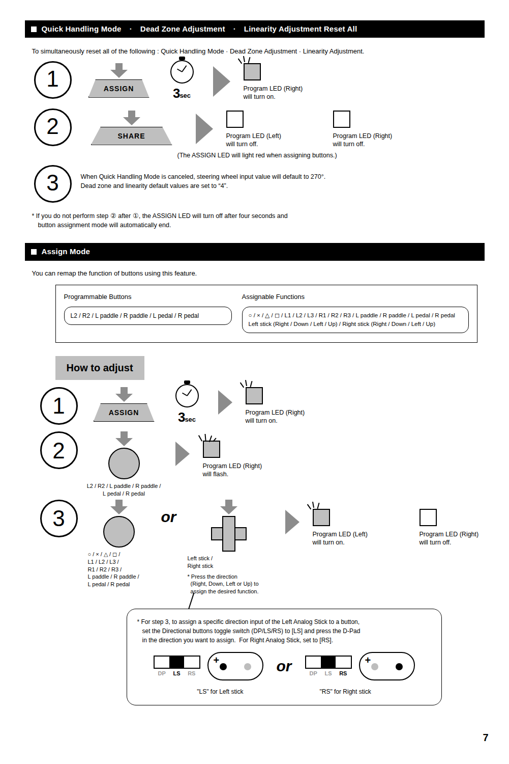Quick Handling Mode · Dead Zone Adjustment · Linearity Adjustment Reset All
To simultaneously reset all of the following : Quick Handling Mode · Dead Zone Adjustment · Linearity Adjustment.
1
ASSIGN
3sec
Program LED (Right)
will turn on.
2
SHARE
Program LED (Left)
will turn off.
Program LED (Right)
will turn off.
(The ASSIGN LED will light red when assigning buttons.)
3
When Quick Handling Mode is canceled, steering wheel input value will default to 270°.
Dead zone and linearity default values are set to “4”.
* If you do not perform step ② after ①, the ASSIGN LED will turn off after four seconds and button assignment mode will automatically end.
Assign Mode
You can remap the function of buttons using this feature.
Programmable Buttons
L2 / R2 / L paddle / R paddle / L pedal / R pedal
Assignable Functions
○ / × / △ / ◻ / L1 / L2 / L3 / R1 / R2 / R3 / L paddle / R paddle / L pedal / R pedal
Left stick (Right / Down / Left / Up) / Right stick (Right / Down / Left / Up)
How to adjust
1
ASSIGN
3sec
Program LED (Right)
will turn on.
2
L2 / R2 / L paddle / R paddle /
L pedal / R pedal
Program LED (Right)
will flash.
3
○ / × / △ / ◻ /
L1 / L2 / L3 /
R1 / R2 / R3 /
L paddle / R paddle /
L pedal / R pedal
or
Left stick /
Right stick
* Press the direction
(Right, Down, Left or Up) to
assign the desired function.
Program LED (Left)
will turn on.
Program LED (Right)
will turn off.
* For step 3, to assign a specific direction input of the Left Analog Stick to a button, set the Directional buttons toggle switch (DP/LS/RS) to [LS] and press the D-Pad in the direction you want to assign. For Right Analog Stick, set to [RS].
DP LS RS
+
or
DP LS RS
+
"LS" for Left stick
"RS" for Right stick
7